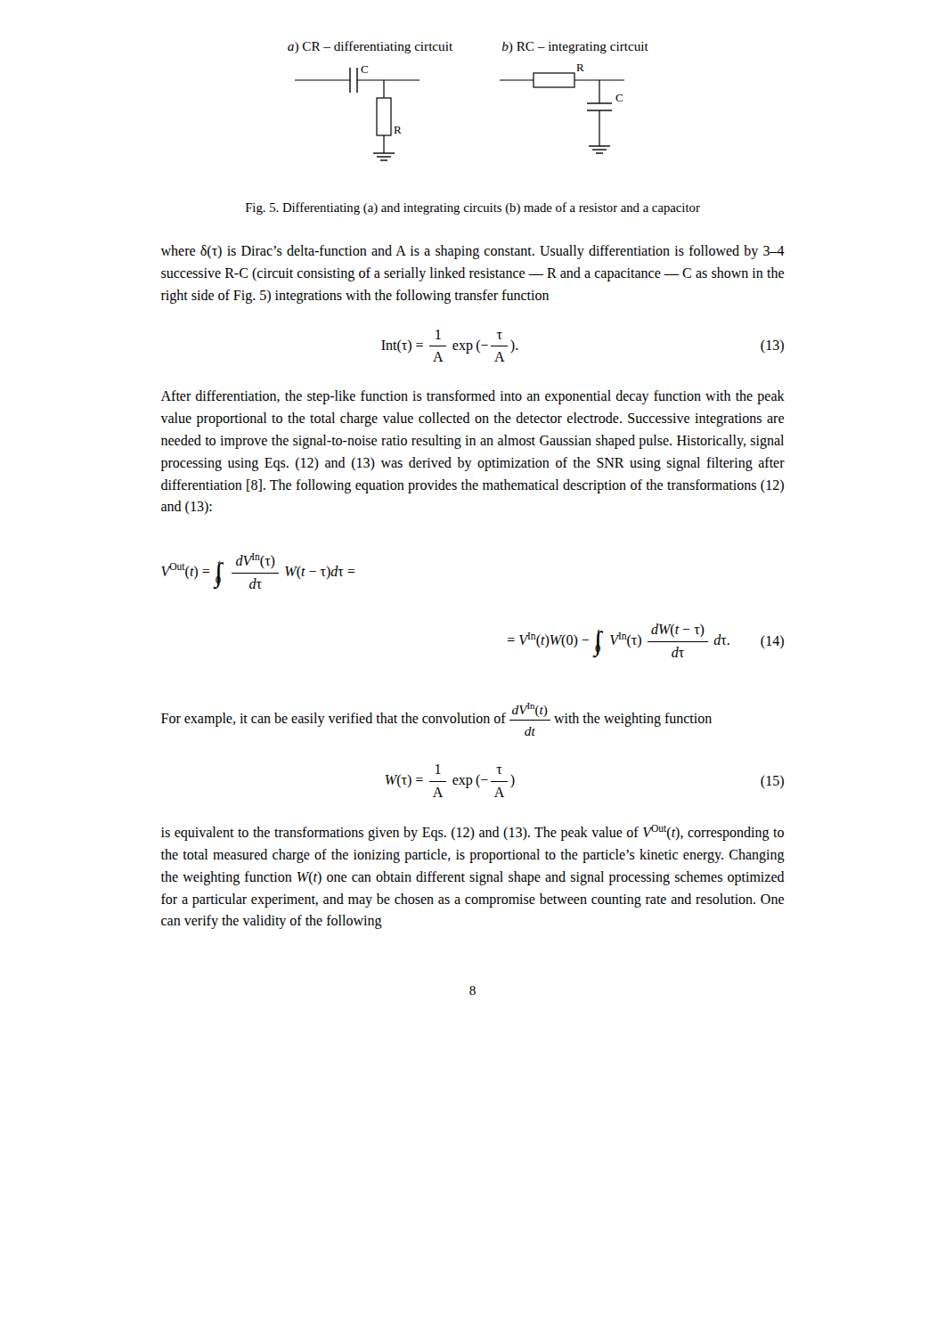a) CR – differentiating cirtcuit
C R
b) RC – integrating cirtcuit
R C
Fig. 5. Differentiating (a) and integrating circuits (b) made of a resistor and a capacitor
where δ(τ) is Dirac’s delta-function and A is a shaping constant. Usually differentiation is followed by 3–4 successive R-C (circuit consisting of a serially linked resistance — R and a capacitance — C as shown in the right side of Fig. 5) integrations with the following transfer function
Int(τ) = 1 A exp (−τA).
(13)
After differentiation, the step-like function is transformed into an exponential decay function with the peak value proportional to the total charge value collected on the detector electrode. Successive integrations are needed to improve the signal-to-noise ratio resulting in an almost Gaussian shaped pulse. Historically, signal processing using Eqs. (12) and (13) was derived by optimization of the SNR using signal filtering after differentiation [8]. The following equation provides the mathematical description of the transformations (12) and (13):
VOut(t) = ∫t 0 dV In(τ) dτ W(t − τ)dτ =
= VIn(t)W(0) − ∫t 0 VIn(τ) dW(t − τ) dτ dτ.
(14)
For example, it can be easily verified that the convolution of dV In(t) dt with the weighting function
W(τ) = 1 A exp (−τA)
(15)
is equivalent to the transformations given by Eqs. (12) and (13). The peak value of VOut(t), corresponding to the total measured charge of the ionizing particle, is proportional to the particle’s kinetic energy. Changing the weighting function W(t) one can obtain different signal shape and signal processing schemes optimized for a particular experiment, and may be chosen as a compromise between counting rate and resolution. One can verify the validity of the following
8